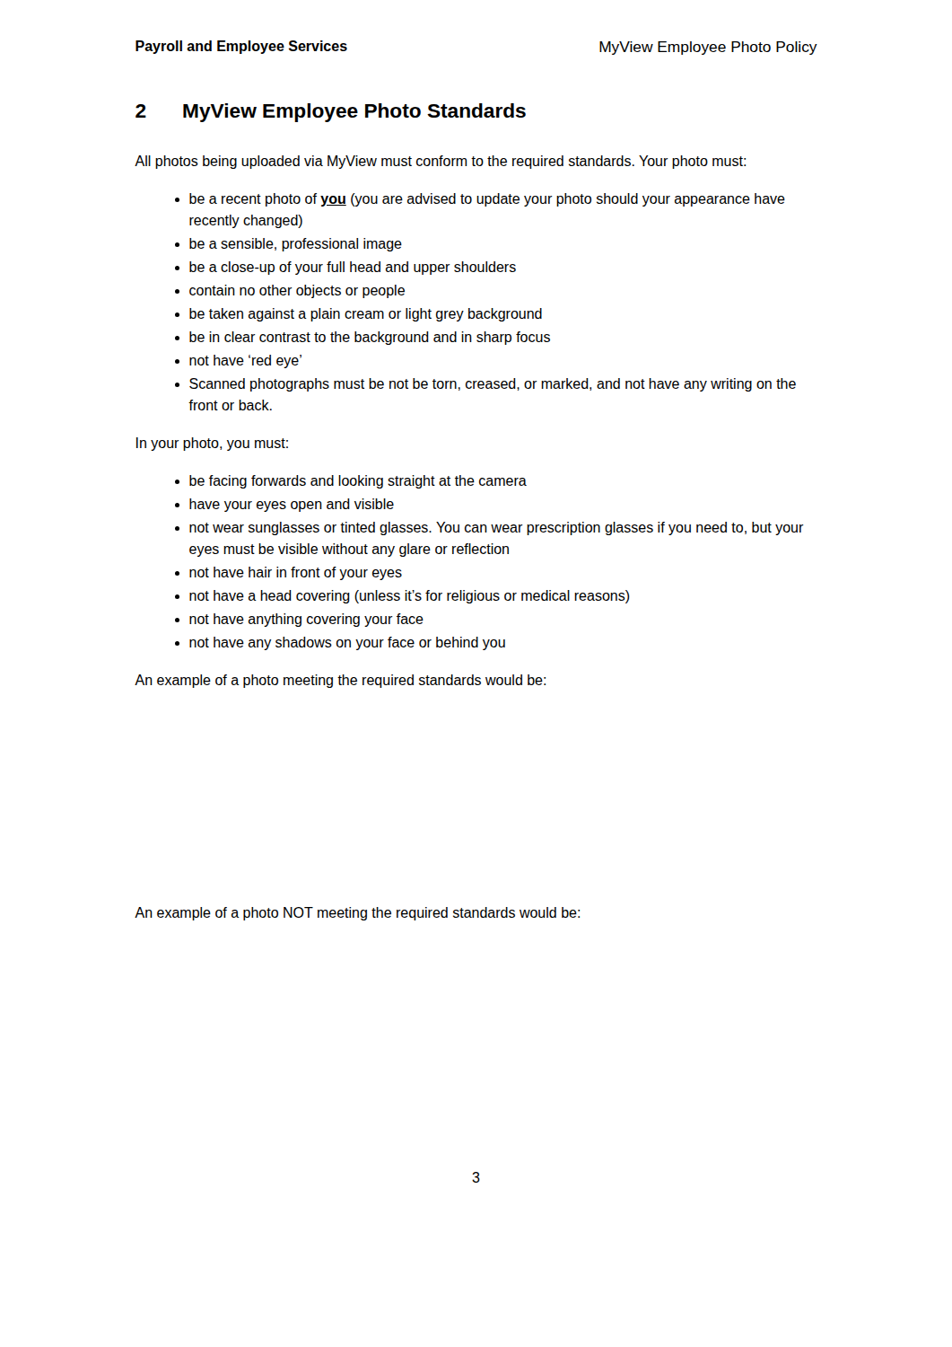Payroll and Employee Services
MyView Employee Photo Policy
2 MyView Employee Photo Standards
All photos being uploaded via MyView must conform to the required standards. Your photo must:
be a recent photo of you (you are advised to update your photo should your appearance have recently changed)
be a sensible, professional image
be a close-up of your full head and upper shoulders
contain no other objects or people
be taken against a plain cream or light grey background
be in clear contrast to the background and in sharp focus
not have ‘red eye’
Scanned photographs must be not be torn, creased, or marked, and not have any writing on the front or back.
In your photo, you must:
be facing forwards and looking straight at the camera
have your eyes open and visible
not wear sunglasses or tinted glasses. You can wear prescription glasses if you need to, but your eyes must be visible without any glare or reflection
not have hair in front of your eyes
not have a head covering (unless it’s for religious or medical reasons)
not have anything covering your face
not have any shadows on your face or behind you
An example of a photo meeting the required standards would be:
An example of a photo NOT meeting the required standards would be:
3